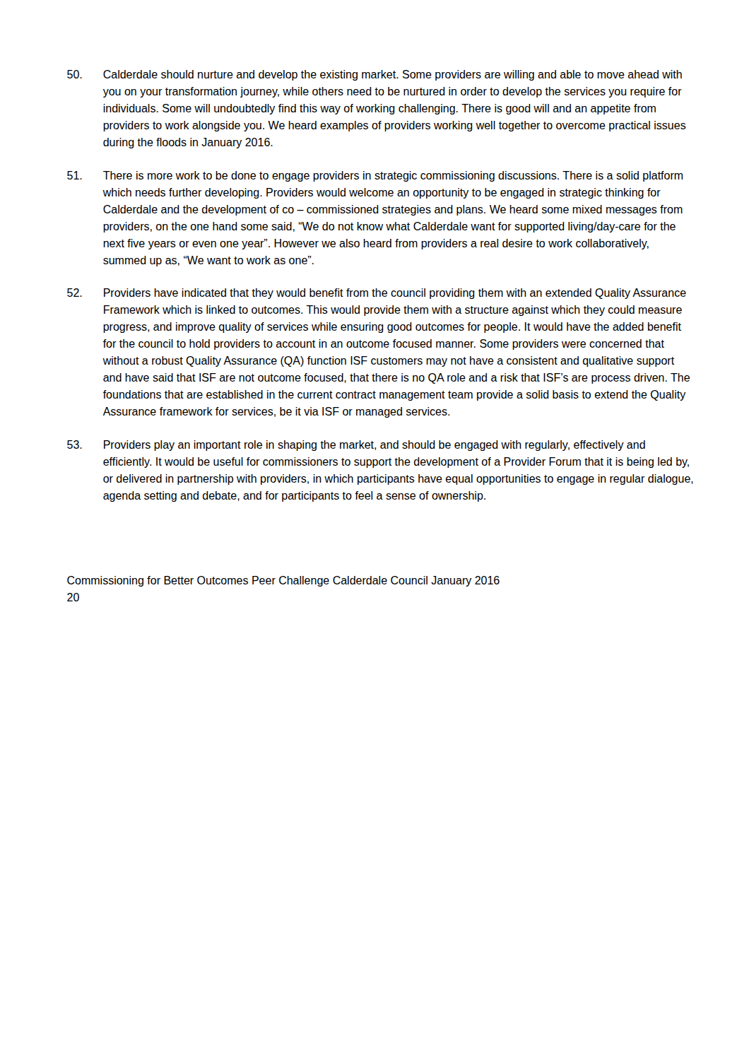50. Calderdale should nurture and develop the existing market. Some providers are willing and able to move ahead with you on your transformation journey, while others need to be nurtured in order to develop the services you require for individuals. Some will undoubtedly find this way of working challenging. There is good will and an appetite from providers to work alongside you. We heard examples of providers working well together to overcome practical issues during the floods in January 2016.
51. There is more work to be done to engage providers in strategic commissioning discussions. There is a solid platform which needs further developing. Providers would welcome an opportunity to be engaged in strategic thinking for Calderdale and the development of co – commissioned strategies and plans. We heard some mixed messages from providers, on the one hand some said, “We do not know what Calderdale want for supported living/day-care for the next five years or even one year”. However we also heard from providers a real desire to work collaboratively, summed up as, “We want to work as one”.
52. Providers have indicated that they would benefit from the council providing them with an extended Quality Assurance Framework which is linked to outcomes. This would provide them with a structure against which they could measure progress, and improve quality of services while ensuring good outcomes for people. It would have the added benefit for the council to hold providers to account in an outcome focused manner. Some providers were concerned that without a robust Quality Assurance (QA) function ISF customers may not have a consistent and qualitative support and have said that ISF are not outcome focused, that there is no QA role and a risk that ISF’s are process driven. The foundations that are established in the current contract management team provide a solid basis to extend the Quality Assurance framework for services, be it via ISF or managed services.
53. Providers play an important role in shaping the market, and should be engaged with regularly, effectively and efficiently. It would be useful for commissioners to support the development of a Provider Forum that it is being led by, or delivered in partnership with providers, in which participants have equal opportunities to engage in regular dialogue, agenda setting and debate, and for participants to feel a sense of ownership.
Commissioning for Better Outcomes Peer Challenge Calderdale Council January 2016 20